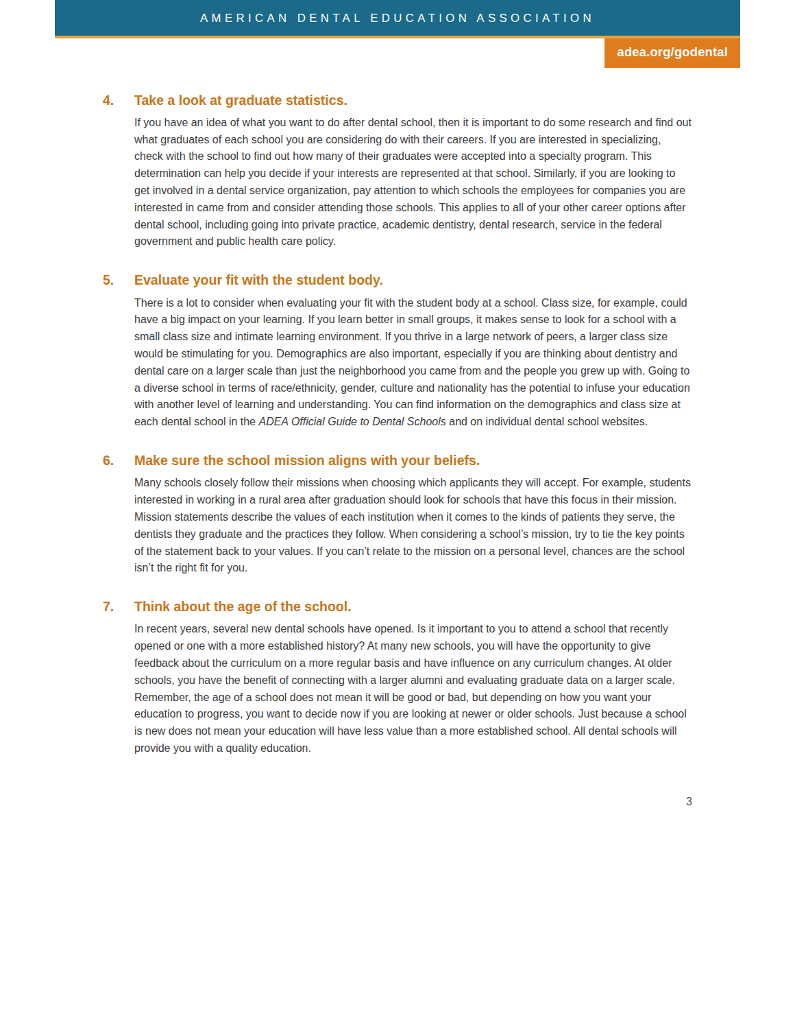American Dental Education Association
adea.org/godental
Take a look at graduate statistics.
If you have an idea of what you want to do after dental school, then it is important to do some research and find out what graduates of each school you are considering do with their careers. If you are interested in specializing, check with the school to find out how many of their graduates were accepted into a specialty program. This determination can help you decide if your interests are represented at that school. Similarly, if you are looking to get involved in a dental service organization, pay attention to which schools the employees for companies you are interested in came from and consider attending those schools. This applies to all of your other career options after dental school, including going into private practice, academic dentistry, dental research, service in the federal government and public health care policy.
Evaluate your fit with the student body.
There is a lot to consider when evaluating your fit with the student body at a school. Class size, for example, could have a big impact on your learning. If you learn better in small groups, it makes sense to look for a school with a small class size and intimate learning environment. If you thrive in a large network of peers, a larger class size would be stimulating for you. Demographics are also important, especially if you are thinking about dentistry and dental care on a larger scale than just the neighborhood you came from and the people you grew up with. Going to a diverse school in terms of race/ethnicity, gender, culture and nationality has the potential to infuse your education with another level of learning and understanding. You can find information on the demographics and class size at each dental school in the ADEA Official Guide to Dental Schools and on individual dental school websites.
Make sure the school mission aligns with your beliefs.
Many schools closely follow their missions when choosing which applicants they will accept. For example, students interested in working in a rural area after graduation should look for schools that have this focus in their mission. Mission statements describe the values of each institution when it comes to the kinds of patients they serve, the dentists they graduate and the practices they follow. When considering a school’s mission, try to tie the key points of the statement back to your values. If you can’t relate to the mission on a personal level, chances are the school isn’t the right fit for you.
Think about the age of the school.
In recent years, several new dental schools have opened. Is it important to you to attend a school that recently opened or one with a more established history? At many new schools, you will have the opportunity to give feedback about the curriculum on a more regular basis and have influence on any curriculum changes. At older schools, you have the benefit of connecting with a larger alumni and evaluating graduate data on a larger scale. Remember, the age of a school does not mean it will be good or bad, but depending on how you want your education to progress, you want to decide now if you are looking at newer or older schools. Just because a school is new does not mean your education will have less value than a more established school. All dental schools will provide you with a quality education.
3